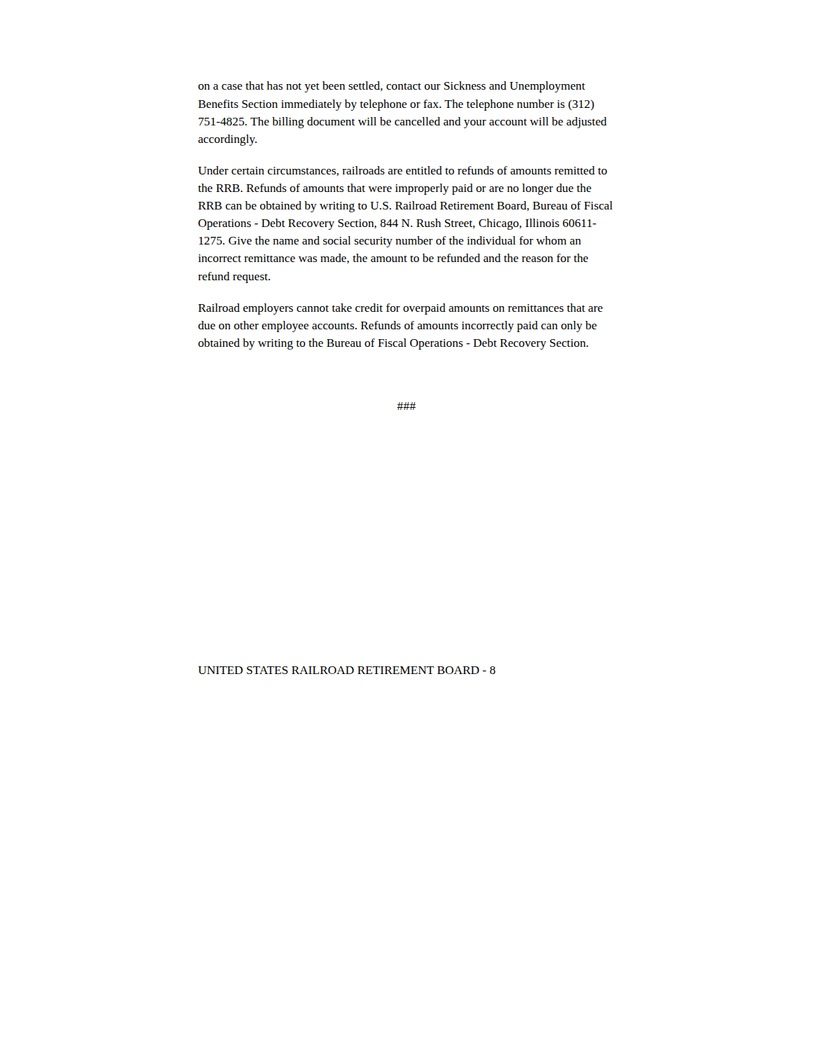on a case that has not yet been settled, contact our Sickness and Unemployment Benefits Section immediately by telephone or fax. The telephone number is (312) 751-4825. The billing document will be cancelled and your account will be adjusted accordingly.
Under certain circumstances, railroads are entitled to refunds of amounts remitted to the RRB. Refunds of amounts that were improperly paid or are no longer due the RRB can be obtained by writing to U.S. Railroad Retirement Board, Bureau of Fiscal Operations - Debt Recovery Section, 844 N. Rush Street, Chicago, Illinois 60611-1275. Give the name and social security number of the individual for whom an incorrect remittance was made, the amount to be refunded and the reason for the refund request.
Railroad employers cannot take credit for overpaid amounts on remittances that are due on other employee accounts. Refunds of amounts incorrectly paid can only be obtained by writing to the Bureau of Fiscal Operations - Debt Recovery Section.
###
UNITED STATES RAILROAD RETIREMENT BOARD - 8